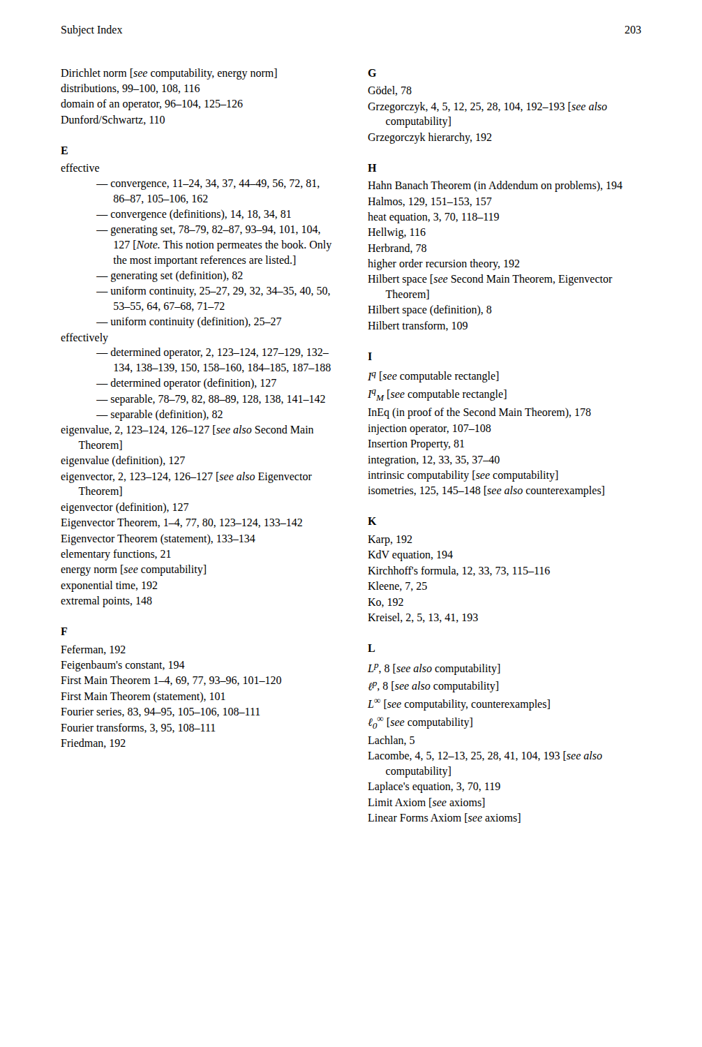Subject Index 203
Dirichlet norm [see computability, energy norm]
distributions, 99–100, 108, 116
domain of an operator, 96–104, 125–126
Dunford/Schwartz, 110
E
effective
— convergence, 11–24, 34, 37, 44–49, 56, 72, 81, 86–87, 105–106, 162
— convergence (definitions), 14, 18, 34, 81
— generating set, 78–79, 82–87, 93–94, 101, 104, 127 [Note. This notion permeates the book. Only the most important references are listed.]
— generating set (definition), 82
— uniform continuity, 25–27, 29, 32, 34–35, 40, 50, 53–55, 64, 67–68, 71–72
— uniform continuity (definition), 25–27
effectively
— determined operator, 2, 123–124, 127–129, 132–134, 138–139, 150, 158–160, 184–185, 187–188
— determined operator (definition), 127
— separable, 78–79, 82, 88–89, 128, 138, 141–142
— separable (definition), 82
eigenvalue, 2, 123–124, 126–127 [see also Second Main Theorem]
eigenvalue (definition), 127
eigenvector, 2, 123–124, 126–127 [see also Eigenvector Theorem]
eigenvector (definition), 127
Eigenvector Theorem, 1–4, 77, 80, 123–124, 133–142
Eigenvector Theorem (statement), 133–134
elementary functions, 21
energy norm [see computability]
exponential time, 192
extremal points, 148
F
Feferman, 192
Feigenbaum's constant, 194
First Main Theorem 1–4, 69, 77, 93–96, 101–120
First Main Theorem (statement), 101
Fourier series, 83, 94–95, 105–106, 108–111
Fourier transforms, 3, 95, 108–111
Friedman, 192
G
Gödel, 78
Grzegorczyk, 4, 5, 12, 25, 28, 104, 192–193 [see also computability]
Grzegorczyk hierarchy, 192
H
Hahn Banach Theorem (in Addendum on problems), 194
Halmos, 129, 151–153, 157
heat equation, 3, 70, 118–119
Hellwig, 116
Herbrand, 78
higher order recursion theory, 192
Hilbert space [see Second Main Theorem, Eigenvector Theorem]
Hilbert space (definition), 8
Hilbert transform, 109
I
Iq [see computable rectangle]
IqM [see computable rectangle]
InEq (in proof of the Second Main Theorem), 178
injection operator, 107–108
Insertion Property, 81
integration, 12, 33, 35, 37–40
intrinsic computability [see computability]
isometries, 125, 145–148 [see also counterexamples]
K
Karp, 192
KdV equation, 194
Kirchhoff's formula, 12, 33, 73, 115–116
Kleene, 7, 25
Ko, 192
Kreisel, 2, 5, 13, 41, 193
L
Lp, 8 [see also computability]
ℓp, 8 [see also computability]
L∞ [see computability, counterexamples]
ℓ0∞ [see computability]
Lachlan, 5
Lacombe, 4, 5, 12–13, 25, 28, 41, 104, 193 [see also computability]
Laplace's equation, 3, 70, 119
Limit Axiom [see axioms]
Linear Forms Axiom [see axioms]